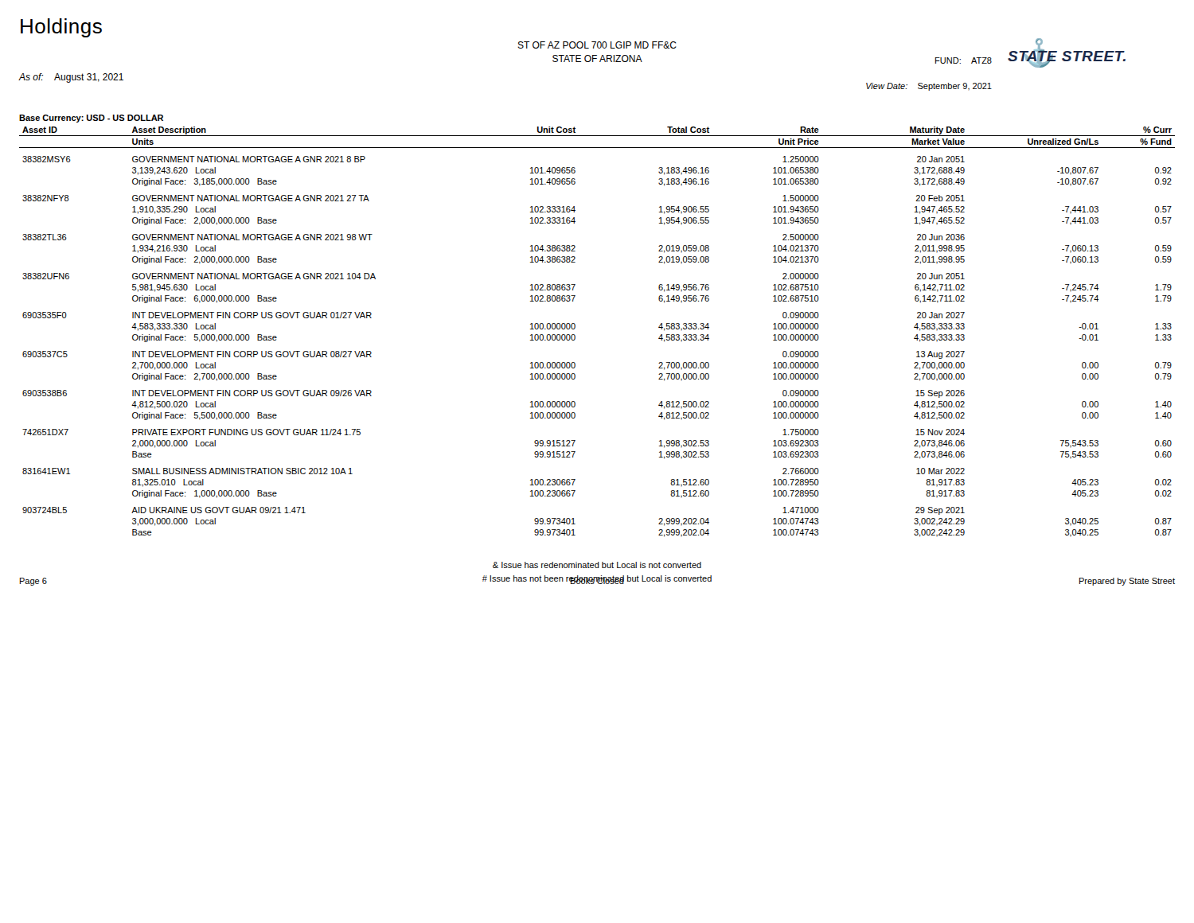Holdings
ST OF AZ POOL 700 LGIP MD FF&C
STATE OF ARIZONA
FUND: ATZ8
⚓
STATE STREET.
As of: August 31, 2021
View Date: September 9, 2021
Base Currency: USD - US DOLLAR
| Asset ID | Asset Description | Unit Cost | Total Cost | Rate | Maturity Date | | % Curr |
| --- | --- | --- | --- | --- | --- | --- | --- |
| | Units | | | Unit Price | Market Value | Unrealized Gn/Ls | % Fund |
| 38382MSY6 | GOVERNMENT NATIONAL MORTGAGE A GNR 2021 8 BP | 1.250000 | 20 Jan 2051 | | |
| | 3,139,243.620 Local | 101.409656 | 3,183,496.16 | 101.065380 | 3,172,688.49 | -10,807.67 | 0.92 |
| | Original Face: 3,185,000.000 Base | 101.409656 | 3,183,496.16 | 101.065380 | 3,172,688.49 | -10,807.67 | 0.92 |
| 38382NFY8 | GOVERNMENT NATIONAL MORTGAGE A GNR 2021 27 TA | 1.500000 | 20 Feb 2051 | | |
| | 1,910,335.290 Local | 102.333164 | 1,954,906.55 | 101.943650 | 1,947,465.52 | -7,441.03 | 0.57 |
| | Original Face: 2,000,000.000 Base | 102.333164 | 1,954,906.55 | 101.943650 | 1,947,465.52 | -7,441.03 | 0.57 |
| 38382TL36 | GOVERNMENT NATIONAL MORTGAGE A GNR 2021 98 WT | 2.500000 | 20 Jun 2036 | | |
| | 1,934,216.930 Local | 104.386382 | 2,019,059.08 | 104.021370 | 2,011,998.95 | -7,060.13 | 0.59 |
| | Original Face: 2,000,000.000 Base | 104.386382 | 2,019,059.08 | 104.021370 | 2,011,998.95 | -7,060.13 | 0.59 |
| 38382UFN6 | GOVERNMENT NATIONAL MORTGAGE A GNR 2021 104 DA | 2.000000 | 20 Jun 2051 | | |
| | 5,981,945.630 Local | 102.808637 | 6,149,956.76 | 102.687510 | 6,142,711.02 | -7,245.74 | 1.79 |
| | Original Face: 6,000,000.000 Base | 102.808637 | 6,149,956.76 | 102.687510 | 6,142,711.02 | -7,245.74 | 1.79 |
| 6903535F0 | INT DEVELOPMENT FIN CORP US GOVT GUAR 01/27 VAR | 0.090000 | 20 Jan 2027 | | |
| | 4,583,333.330 Local | 100.000000 | 4,583,333.34 | 100.000000 | 4,583,333.33 | -0.01 | 1.33 |
| | Original Face: 5,000,000.000 Base | 100.000000 | 4,583,333.34 | 100.000000 | 4,583,333.33 | -0.01 | 1.33 |
| 6903537C5 | INT DEVELOPMENT FIN CORP US GOVT GUAR 08/27 VAR | 0.090000 | 13 Aug 2027 | | |
| | 2,700,000.000 Local | 100.000000 | 2,700,000.00 | 100.000000 | 2,700,000.00 | 0.00 | 0.79 |
| | Original Face: 2,700,000.000 Base | 100.000000 | 2,700,000.00 | 100.000000 | 2,700,000.00 | 0.00 | 0.79 |
| 6903538B6 | INT DEVELOPMENT FIN CORP US GOVT GUAR 09/26 VAR | 0.090000 | 15 Sep 2026 | | |
| | 4,812,500.020 Local | 100.000000 | 4,812,500.02 | 100.000000 | 4,812,500.02 | 0.00 | 1.40 |
| | Original Face: 5,500,000.000 Base | 100.000000 | 4,812,500.02 | 100.000000 | 4,812,500.02 | 0.00 | 1.40 |
| 742651DX7 | PRIVATE EXPORT FUNDING US GOVT GUAR 11/24 1.75 | 1.750000 | 15 Nov 2024 | | |
| | 2,000,000.000 Local | 99.915127 | 1,998,302.53 | 103.692303 | 2,073,846.06 | 75,543.53 | 0.60 |
| | Base | 99.915127 | 1,998,302.53 | 103.692303 | 2,073,846.06 | 75,543.53 | 0.60 |
| 831641EW1 | SMALL BUSINESS ADMINISTRATION SBIC 2012 10A 1 | 2.766000 | 10 Mar 2022 | | |
| | 81,325.010 Local | 100.230667 | 81,512.60 | 100.728950 | 81,917.83 | 405.23 | 0.02 |
| | Original Face: 1,000,000.000 Base | 100.230667 | 81,512.60 | 100.728950 | 81,917.83 | 405.23 | 0.02 |
| 903724BL5 | AID UKRAINE US GOVT GUAR 09/21 1.471 | 1.471000 | 29 Sep 2021 | | |
| | 3,000,000.000 Local | 99.973401 | 2,999,202.04 | 100.074743 | 3,002,242.29 | 3,040.25 | 0.87 |
| | Base | 99.973401 | 2,999,202.04 | 100.074743 | 3,002,242.29 | 3,040.25 | 0.87 |
& Issue has redenominated but Local is not converted
# Issue has not been redenominated but Local is converted
Page 6
Books Closed
Prepared by State Street